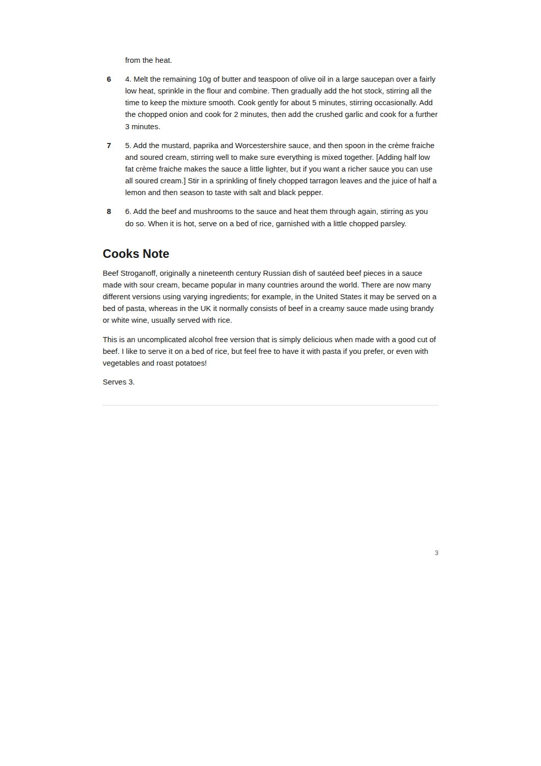from the heat.
64. Melt the remaining 10g of butter and teaspoon of olive oil in a large saucepan over a fairly low heat, sprinkle in the flour and combine. Then gradually add the hot stock, stirring all the time to keep the mixture smooth. Cook gently for about 5 minutes, stirring occasionally. Add the chopped onion and cook for 2 minutes, then add the crushed garlic and cook for a further 3 minutes.
75. Add the mustard, paprika and Worcestershire sauce, and then spoon in the crème fraiche and soured cream, stirring well to make sure everything is mixed together. [Adding half low fat crème fraiche makes the sauce a little lighter, but if you want a richer sauce you can use all soured cream.] Stir in a sprinkling of finely chopped tarragon leaves and the juice of half a lemon and then season to taste with salt and black pepper.
86. Add the beef and mushrooms to the sauce and heat them through again, stirring as you do so. When it is hot, serve on a bed of rice, garnished with a little chopped parsley.
Cooks Note
Beef Stroganoff, originally a nineteenth century Russian dish of sautéed beef pieces in a sauce made with sour cream, became popular in many countries around the world. There are now many different versions using varying ingredients; for example, in the United States it may be served on a bed of pasta, whereas in the UK it normally consists of beef in a creamy sauce made using brandy or white wine, usually served with rice.
This is an uncomplicated alcohol free version that is simply delicious when made with a good cut of beef. I like to serve it on a bed of rice, but feel free to have it with pasta if you prefer, or even with vegetables and roast potatoes!
Serves 3.
3